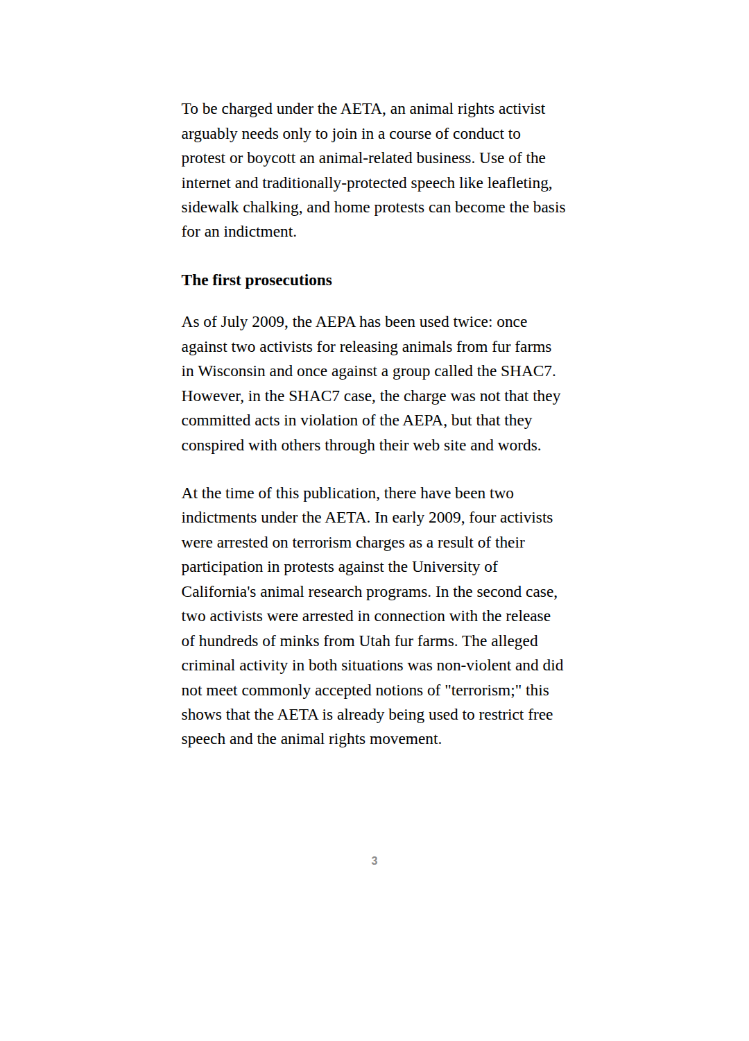To be charged under the AETA, an animal rights activist arguably needs only to join in a course of conduct to protest or boycott an animal-related business. Use of the internet and traditionally-protected speech like leafleting, sidewalk chalking, and home protests can become the basis for an indictment.
The first prosecutions
As of July 2009, the AEPA has been used twice: once against two activists for releasing animals from fur farms in Wisconsin and once against a group called the SHAC7. However, in the SHAC7 case, the charge was not that they committed acts in violation of the AEPA, but that they conspired with others through their web site and words.
At the time of this publication, there have been two indictments under the AETA. In early 2009, four activists were arrested on terrorism charges as a result of their participation in protests against the University of California's animal research programs. In the second case, two activists were arrested in connection with the release of hundreds of minks from Utah fur farms. The alleged criminal activity in both situations was non-violent and did not meet commonly accepted notions of "terrorism;" this shows that the AETA is already being used to restrict free speech and the animal rights movement.
3